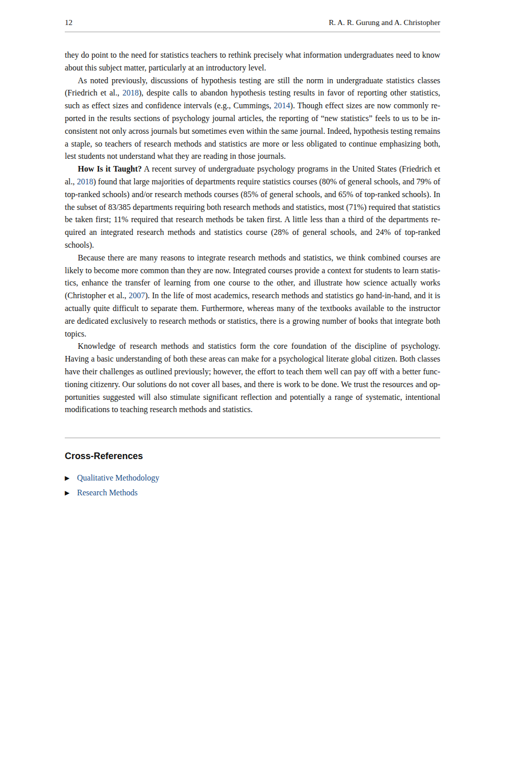12 R. A. R. Gurung and A. Christopher
they do point to the need for statistics teachers to rethink precisely what information undergraduates need to know about this subject matter, particularly at an introductory level.
As noted previously, discussions of hypothesis testing are still the norm in undergraduate statistics classes (Friedrich et al., 2018), despite calls to abandon hypothesis testing results in favor of reporting other statistics, such as effect sizes and confidence intervals (e.g., Cummings, 2014). Though effect sizes are now commonly reported in the results sections of psychology journal articles, the reporting of “new statistics” feels to us to be inconsistent not only across journals but sometimes even within the same journal. Indeed, hypothesis testing remains a staple, so teachers of research methods and statistics are more or less obligated to continue emphasizing both, lest students not understand what they are reading in those journals.
How Is it Taught? A recent survey of undergraduate psychology programs in the United States (Friedrich et al., 2018) found that large majorities of departments require statistics courses (80% of general schools, and 79% of top-ranked schools) and/or research methods courses (85% of general schools, and 65% of top-ranked schools). In the subset of 83/385 departments requiring both research methods and statistics, most (71%) required that statistics be taken first; 11% required that research methods be taken first. A little less than a third of the departments required an integrated research methods and statistics course (28% of general schools, and 24% of top-ranked schools).
Because there are many reasons to integrate research methods and statistics, we think combined courses are likely to become more common than they are now. Integrated courses provide a context for students to learn statistics, enhance the transfer of learning from one course to the other, and illustrate how science actually works (Christopher et al., 2007). In the life of most academics, research methods and statistics go hand-in-hand, and it is actually quite difficult to separate them. Furthermore, whereas many of the textbooks available to the instructor are dedicated exclusively to research methods or statistics, there is a growing number of books that integrate both topics.
Knowledge of research methods and statistics form the core foundation of the discipline of psychology. Having a basic understanding of both these areas can make for a psychological literate global citizen. Both classes have their challenges as outlined previously; however, the effort to teach them well can pay off with a better functioning citizenry. Our solutions do not cover all bases, and there is work to be done. We trust the resources and opportunities suggested will also stimulate significant reflection and potentially a range of systematic, intentional modifications to teaching research methods and statistics.
Cross-References
Qualitative Methodology
Research Methods